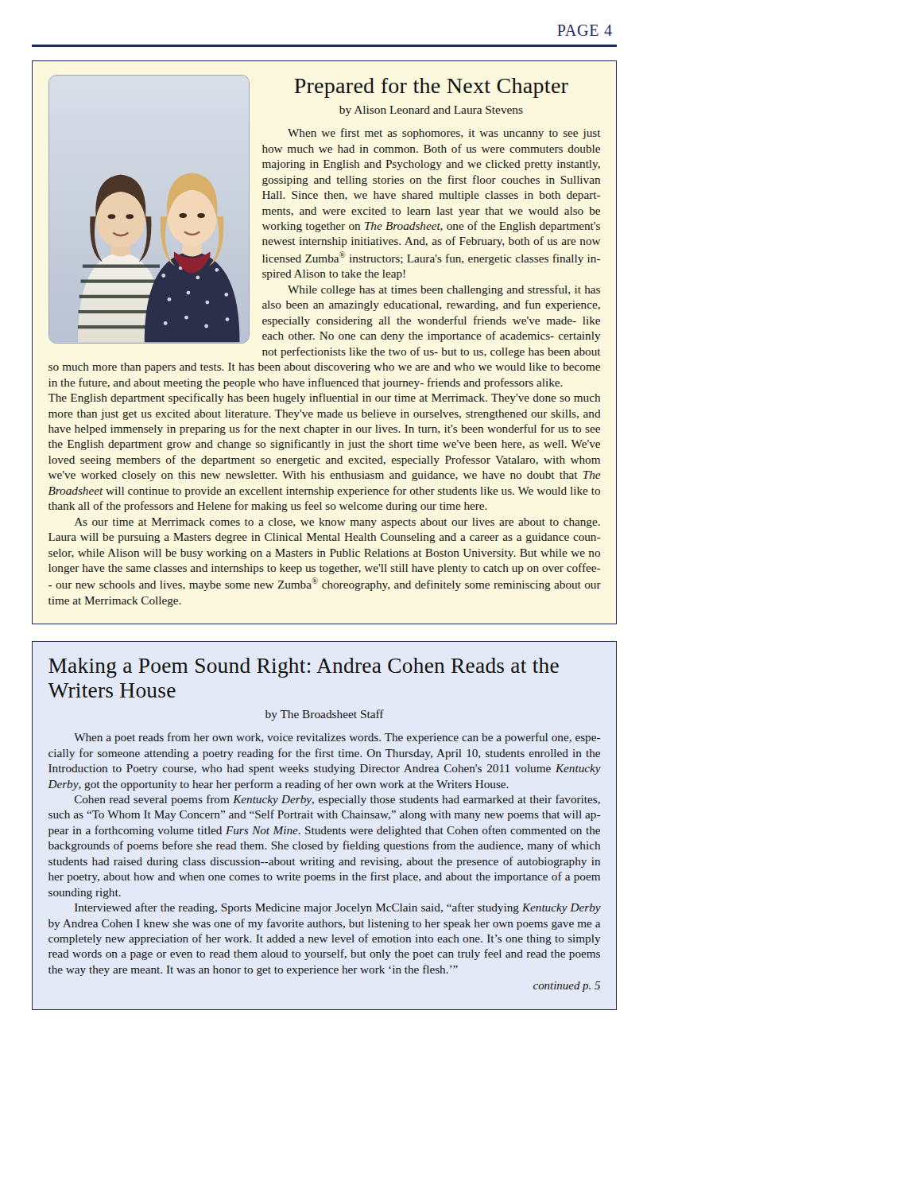PAGE 4
Prepared for the Next Chapter
by Alison Leonard and Laura Stevens
When we first met as sophomores, it was uncanny to see just how much we had in common. Both of us were commuters double majoring in English and Psychology and we clicked pretty instantly, gossiping and telling stories on the first floor couches in Sullivan Hall. Since then, we have shared multiple classes in both departments, and were excited to learn last year that we would also be working together on The Broadsheet, one of the English department's newest internship initiatives. And, as of February, both of us are now licensed Zumba® instructors; Laura's fun, energetic classes finally inspired Alison to take the leap!
While college has at times been challenging and stressful, it has also been an amazingly educational, rewarding, and fun experience, especially considering all the wonderful friends we've made- like each other. No one can deny the importance of academics- certainly not perfectionists like the two of us- but to us, college has been about so much more than papers and tests. It has been about discovering who we are and who we would like to become in the future, and about meeting the people who have influenced that journey- friends and professors alike.
The English department specifically has been hugely influential in our time at Merrimack. They've done so much more than just get us excited about literature. They've made us believe in ourselves, strengthened our skills, and have helped immensely in preparing us for the next chapter in our lives. In turn, it's been wonderful for us to see the English department grow and change so significantly in just the short time we've been here, as well. We've loved seeing members of the department so energetic and excited, especially Professor Vatalaro, with whom we've worked closely on this new newsletter. With his enthusiasm and guidance, we have no doubt that The Broadsheet will continue to provide an excellent internship experience for other students like us. We would like to thank all of the professors and Helene for making us feel so welcome during our time here.
As our time at Merrimack comes to a close, we know many aspects about our lives are about to change. Laura will be pursuing a Masters degree in Clinical Mental Health Counseling and a career as a guidance counselor, while Alison will be busy working on a Masters in Public Relations at Boston University. But while we no longer have the same classes and internships to keep us together, we'll still have plenty to catch up on over coffee-- our new schools and lives, maybe some new Zumba® choreography, and definitely some reminiscing about our time at Merrimack College.
Making a Poem Sound Right: Andrea Cohen Reads at the Writers House
by The Broadsheet Staff
When a poet reads from her own work, voice revitalizes words. The experience can be a powerful one, especially for someone attending a poetry reading for the first time. On Thursday, April 10, students enrolled in the Introduction to Poetry course, who had spent weeks studying Director Andrea Cohen's 2011 volume Kentucky Derby, got the opportunity to hear her perform a reading of her own work at the Writers House.
Cohen read several poems from Kentucky Derby, especially those students had earmarked at their favorites, such as “To Whom It May Concern” and “Self Portrait with Chainsaw,” along with many new poems that will appear in a forthcoming volume titled Furs Not Mine. Students were delighted that Cohen often commented on the backgrounds of poems before she read them. She closed by fielding questions from the audience, many of which students had raised during class discussion--about writing and revising, about the presence of autobiography in her poetry, about how and when one comes to write poems in the first place, and about the importance of a poem sounding right.
Interviewed after the reading, Sports Medicine major Jocelyn McClain said, “after studying Kentucky Derby by Andrea Cohen I knew she was one of my favorite authors, but listening to her speak her own poems gave me a completely new appreciation of her work. It added a new level of emotion into each one. It’s one thing to simply read words on a page or even to read them aloud to yourself, but only the poet can truly feel and read the poems the way they are meant. It was an honor to get to experience her work ‘in the flesh.’”
continued p. 5